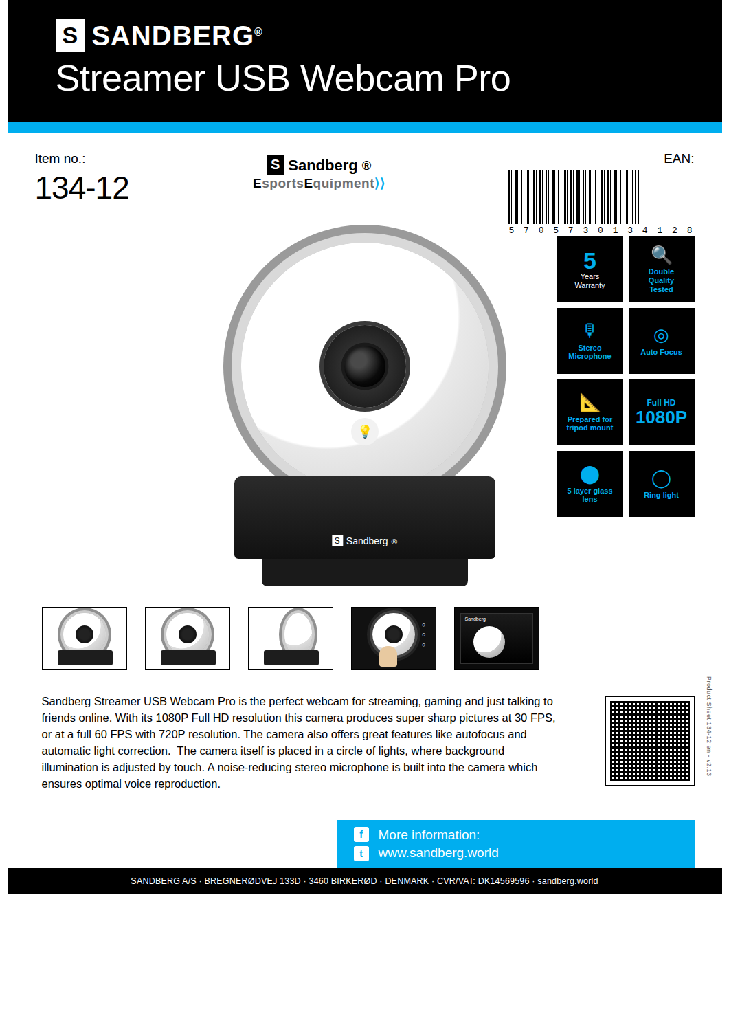S SANDBERG®
Streamer USB Webcam Pro
Item no.:
134-12
SSandberg®
Esports Equipment⟩⟩
EAN:
5 7 0 5 7 3 0 1 3 4 1 2 8
5
Years
Warranty
🔍
Double
Quality
Tested
🎙
Stereo
Microphone
◎
Auto Focus
📐
Prepared for
tripod mount
Full HD
1080P
⬤
5 layer glass lens
◯
Ring light
Product Sheet 134-12 en - v2.13
💡
SSandberg®
○
○
○
Sandberg Streamer USB Webcam Pro is the perfect webcam for streaming, gaming and just talking to friends online. With its 1080P Full HD resolution this camera produces super sharp pictures at 30 FPS, or at a full 60 FPS with 720P resolution. The camera also offers great features like autofocus and automatic light correction. The camera itself is placed in a circle of lights, where background illumination is adjusted by touch. A noise-reducing stereo microphone is built into the camera which ensures optimal voice reproduction.
f t
More information:
www.sandberg.world
SANDBERG A/S · BREGNERØDVEJ 133D · 3460 BIRKERØD · DENMARK · CVR/VAT: DK14569596 · sandberg.world